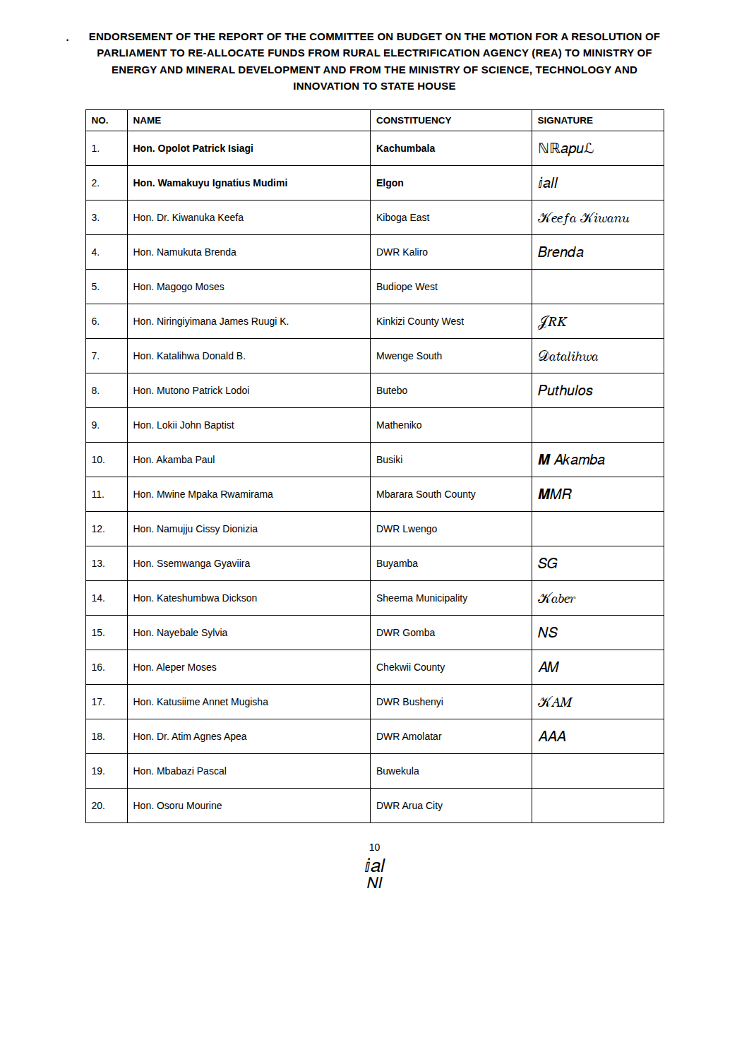.
Endorsement of the Report of the Committee on Budget on the Motion for a Resolution of Parliament to Re-allocate Funds from Rural Electrification Agency (REA) to Ministry of Energy and Mineral Development and from the Ministry of Science, Technology and Innovation to State House
| No. | Name | Constituency | Signature |
| --- | --- | --- | --- |
| 1. | Hon. Opolot Patrick Isiagi | Kachumbala | ℕℝ𝑎𝑝𝑢ℒ |
| 2. | Hon. Wamakuyu Ignatius Mudimi | Elgon | ⅈ𝑎𝑙𝑙 |
| 3. | Hon. Dr. Kiwanuka Keefa | Kiboga East | 𝒦𝑒𝑒𝑓𝑎 𝒦𝑖𝑤𝑎𝑛𝑢 |
| 4. | Hon. Namukuta Brenda | DWR Kaliro | 𝐵𝑟𝑒𝑛𝑑𝑎 |
| 5. | Hon. Magogo Moses | Budiope West | |
| 6. | Hon. Niringiyimana James Ruugi K. | Kinkizi County West | 𝒥𝑅𝐾 |
| 7. | Hon. Katalihwa Donald B. | Mwenge South | 𝒟𝑎𝑡𝑎𝑙𝑖ℎ𝑤𝑎 |
| 8. | Hon. Mutono Patrick Lodoi | Butebo | 𝑃𝑢𝑡ℎ𝑢𝑙𝑜𝑠 |
| 9. | Hon. Lokii John Baptist | Matheniko | |
| 10. | Hon. Akamba Paul | Busiki | 𝑴 𝐴𝑘𝑎𝑚𝑏𝑎 |
| 11. | Hon. Mwine Mpaka Rwamirama | Mbarara South County | 𝑴𝑀𝑅 |
| 12. | Hon. Namujju Cissy Dionizia | DWR Lwengo | |
| 13. | Hon. Ssemwanga Gyaviira | Buyamba | 𝑆𝐺 |
| 14. | Hon. Kateshumbwa Dickson | Sheema Municipality | 𝒦𝑎𝑏𝑒𝑟 |
| 15. | Hon. Nayebale Sylvia | DWR Gomba | 𝑁𝑆 |
| 16. | Hon. Aleper Moses | Chekwii County | 𝐴𝑀 |
| 17. | Hon. Katusiime Annet Mugisha | DWR Bushenyi | 𝒦𝐴𝑀 |
| 18. | Hon. Dr. Atim Agnes Apea | DWR Amolatar | 𝐴𝐴𝐴 |
| 19. | Hon. Mbabazi Pascal | Buwekula | |
| 20. | Hon. Osoru Mourine | DWR Arua City | |
10
ⅈ𝑎𝑙
𝑁𝐼